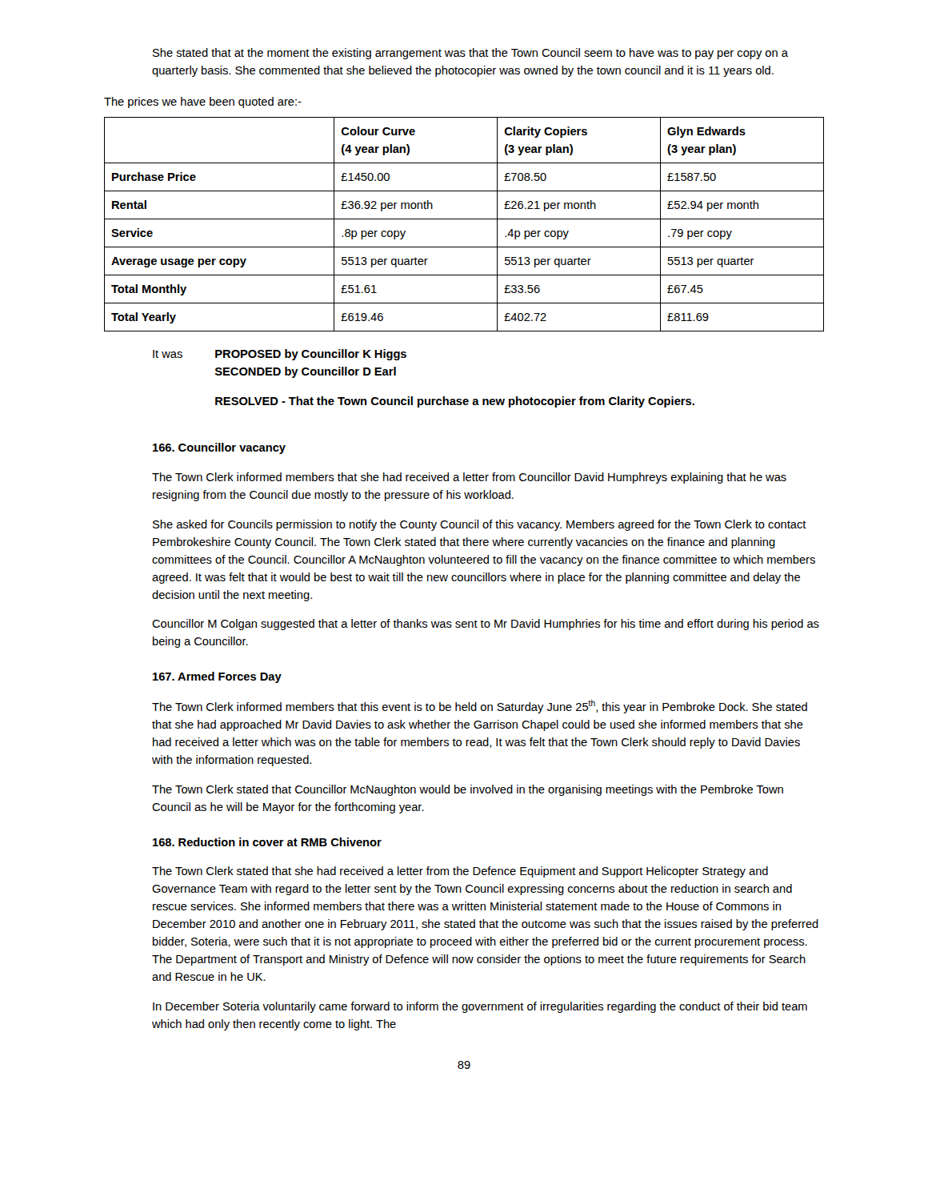She stated that at the moment the existing arrangement was that the Town Council seem to have was to pay per copy on a quarterly basis. She commented that she believed the photocopier was owned by the town council and it is 11 years old.
The prices we have been quoted are:-
| | Colour Curve (4 year plan) | Clarity Copiers (3 year plan) | Glyn Edwards (3 year plan) |
| --- | --- | --- | --- |
| Purchase Price | £1450.00 | £708.50 | £1587.50 |
| Rental | £36.92 per month | £26.21 per month | £52.94 per month |
| Service | .8p per copy | .4p per copy | .79 per copy |
| Average usage per copy | 5513 per quarter | 5513 per quarter | 5513 per quarter |
| Total Monthly | £51.61 | £33.56 | £67.45 |
| Total Yearly | £619.46 | £402.72 | £811.69 |
It was
PROPOSED by Councillor K Higgs
SECONDED by Councillor D Earl
RESOLVED - That the Town Council purchase a new photocopier from Clarity Copiers.
166. Councillor vacancy
The Town Clerk informed members that she had received a letter from Councillor David Humphreys explaining that he was resigning from the Council due mostly to the pressure of his workload.
She asked for Councils permission to notify the County Council of this vacancy. Members agreed for the Town Clerk to contact Pembrokeshire County Council. The Town Clerk stated that there where currently vacancies on the finance and planning committees of the Council. Councillor A McNaughton volunteered to fill the vacancy on the finance committee to which members agreed. It was felt that it would be best to wait till the new councillors where in place for the planning committee and delay the decision until the next meeting.
Councillor M Colgan suggested that a letter of thanks was sent to Mr David Humphries for his time and effort during his period as being a Councillor.
167. Armed Forces Day
The Town Clerk informed members that this event is to be held on Saturday June 25th, this year in Pembroke Dock. She stated that she had approached Mr David Davies to ask whether the Garrison Chapel could be used she informed members that she had received a letter which was on the table for members to read, It was felt that the Town Clerk should reply to David Davies with the information requested.
The Town Clerk stated that Councillor McNaughton would be involved in the organising meetings with the Pembroke Town Council as he will be Mayor for the forthcoming year.
168. Reduction in cover at RMB Chivenor
The Town Clerk stated that she had received a letter from the Defence Equipment and Support Helicopter Strategy and Governance Team with regard to the letter sent by the Town Council expressing concerns about the reduction in search and rescue services. She informed members that there was a written Ministerial statement made to the House of Commons in December 2010 and another one in February 2011, she stated that the outcome was such that the issues raised by the preferred bidder, Soteria, were such that it is not appropriate to proceed with either the preferred bid or the current procurement process. The Department of Transport and Ministry of Defence will now consider the options to meet the future requirements for Search and Rescue in he UK.
In December Soteria voluntarily came forward to inform the government of irregularities regarding the conduct of their bid team which had only then recently come to light. The
89